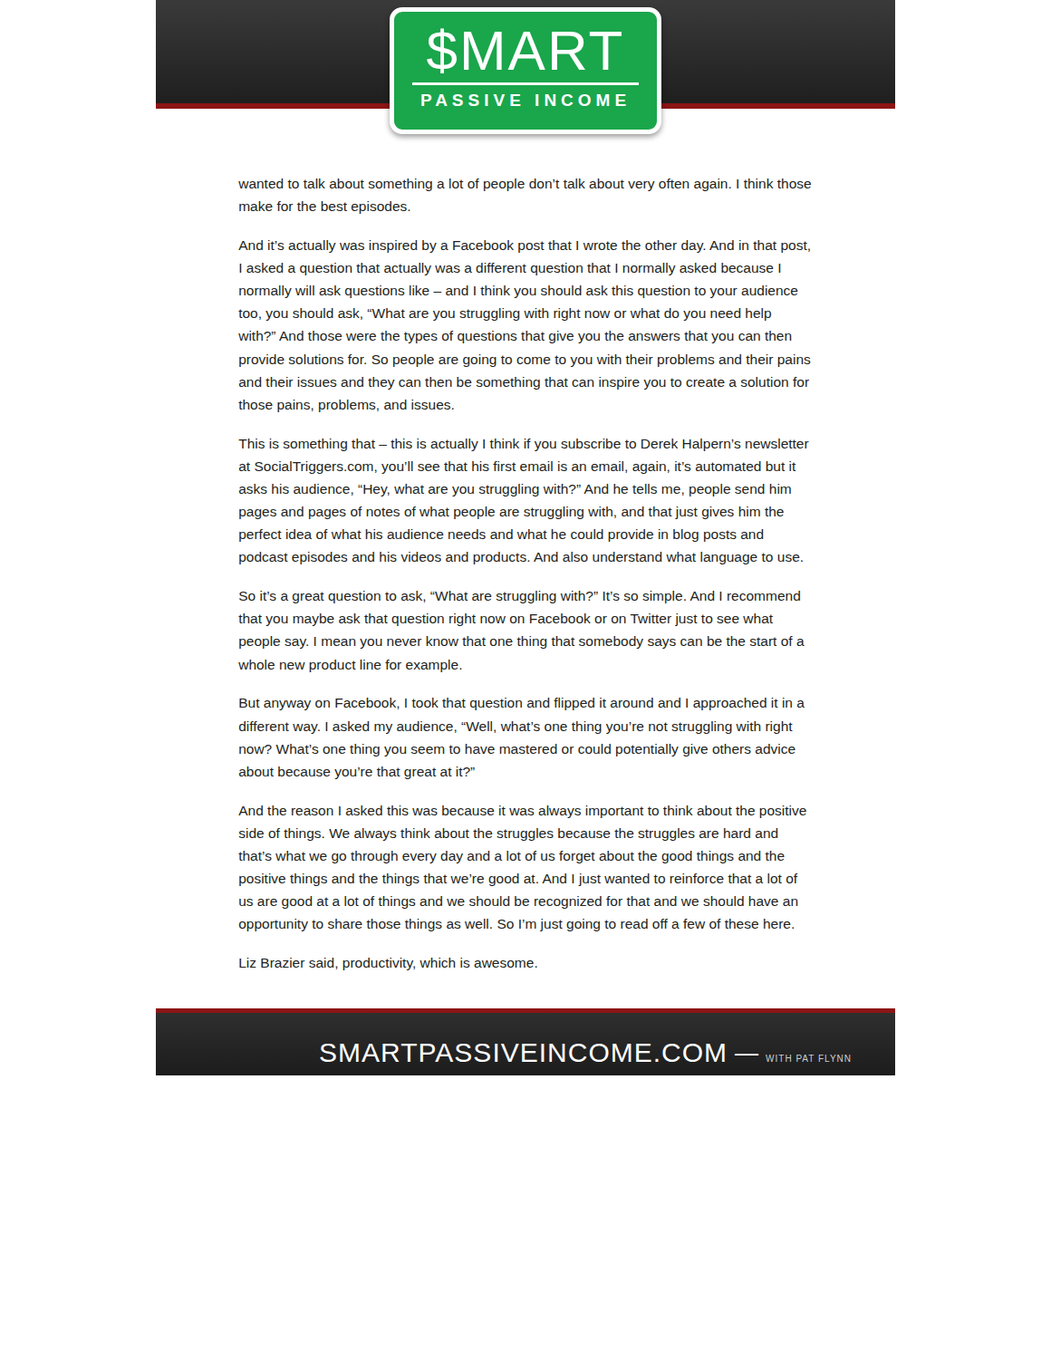$MART
PASSIVE INCOME
wanted to talk about something a lot of people don’t talk about very often again. I think those make for the best episodes.
And it’s actually was inspired by a Facebook post that I wrote the other day. And in that post, I asked a question that actually was a different question that I normally asked because I normally will ask questions like – and I think you should ask this question to your audience too, you should ask, “What are you struggling with right now or what do you need help with?” And those were the types of questions that give you the answers that you can then provide solutions for. So people are going to come to you with their problems and their pains and their issues and they can then be something that can inspire you to create a solution for those pains, problems, and issues.
This is something that – this is actually I think if you subscribe to Derek Halpern’s newsletter at SocialTriggers.com, you’ll see that his first email is an email, again, it’s automated but it asks his audience, “Hey, what are you struggling with?” And he tells me, people send him pages and pages of notes of what people are struggling with, and that just gives him the perfect idea of what his audience needs and what he could provide in blog posts and podcast episodes and his videos and products. And also understand what language to use.
So it’s a great question to ask, “What are struggling with?” It’s so simple. And I recommend that you maybe ask that question right now on Facebook or on Twitter just to see what people say. I mean you never know that one thing that somebody says can be the start of a whole new product line for example.
But anyway on Facebook, I took that question and flipped it around and I approached it in a different way. I asked my audience, “Well, what’s one thing you’re not struggling with right now? What’s one thing you seem to have mastered or could potentially give others advice about because you’re that great at it?”
And the reason I asked this was because it was always important to think about the positive side of things. We always think about the struggles because the struggles are hard and that’s what we go through every day and a lot of us forget about the good things and the positive things and the things that we’re good at. And I just wanted to reinforce that a lot of us are good at a lot of things and we should be recognized for that and we should have an opportunity to share those things as well. So I’m just going to read off a few of these here.
Liz Brazier said, productivity, which is awesome.
SMARTPASSIVEINCOME.COM — WITH PAT FLYNN